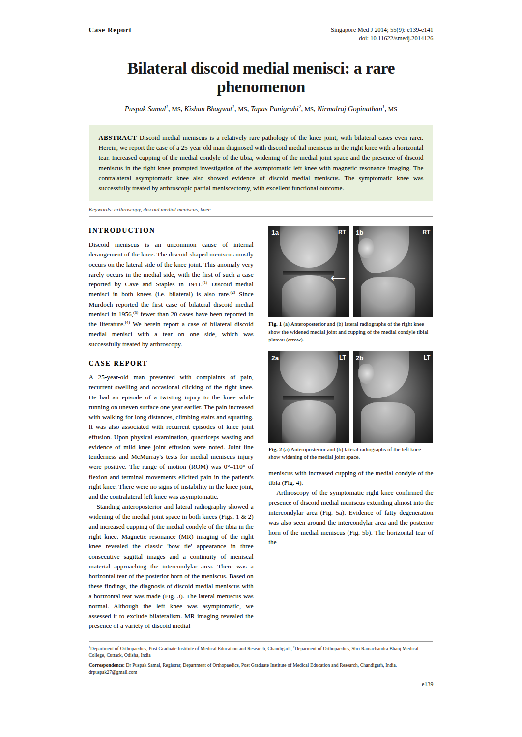Case Report
Singapore Med J 2014; 55(9): e139-e141
doi: 10.11622/smedj.2014126
Bilateral discoid medial menisci: a rare phenomenon
Puspak Samal1, MS, Kishan Bhagwat1, MS, Tapas Panigrahi2, MS, Nirmalraj Gopinathan1, MS
ABSTRACT Discoid medial meniscus is a relatively rare pathology of the knee joint, with bilateral cases even rarer. Herein, we report the case of a 25-year-old man diagnosed with discoid medial meniscus in the right knee with a horizontal tear. Increased cupping of the medial condyle of the tibia, widening of the medial joint space and the presence of discoid meniscus in the right knee prompted investigation of the asymptomatic left knee with magnetic resonance imaging. The contralateral asymptomatic knee also showed evidence of discoid medial meniscus. The symptomatic knee was successfully treated by arthroscopic partial meniscectomy, with excellent functional outcome.
Keywords: arthroscopy, discoid medial meniscus, knee
INTRODUCTION
Discoid meniscus is an uncommon cause of internal derangement of the knee. The discoid-shaped meniscus mostly occurs on the lateral side of the knee joint. This anomaly very rarely occurs in the medial side, with the first of such a case reported by Cave and Staples in 1941.(1) Discoid medial menisci in both knees (i.e. bilateral) is also rare.(2) Since Murdoch reported the first case of bilateral discoid medial menisci in 1956,(3) fewer than 20 cases have been reported in the literature.(4) We herein report a case of bilateral discoid medial menisci with a tear on one side, which was successfully treated by arthroscopy.
CASE REPORT
A 25-year-old man presented with complaints of pain, recurrent swelling and occasional clicking of the right knee. He had an episode of a twisting injury to the knee while running on uneven surface one year earlier. The pain increased with walking for long distances, climbing stairs and squatting. It was also associated with recurrent episodes of knee joint effusion. Upon physical examination, quadriceps wasting and evidence of mild knee joint effusion were noted. Joint line tenderness and McMurray's tests for medial meniscus injury were positive. The range of motion (ROM) was 0°–110° of flexion and terminal movements elicited pain in the patient's right knee. There were no signs of instability in the knee joint, and the contralateral left knee was asymptomatic.
Standing anteroposterior and lateral radiography showed a widening of the medial joint space in both knees (Figs. 1 & 2) and increased cupping of the medial condyle of the tibia in the right knee. Magnetic resonance (MR) imaging of the right knee revealed the classic 'bow tie' appearance in three consecutive sagittal images and a continuity of meniscal material approaching the intercondylar area. There was a horizontal tear of the posterior horn of the meniscus. Based on these findings, the diagnosis of discoid medial meniscus with a horizontal tear was made (Fig. 3). The lateral meniscus was normal. Although the left knee was asymptomatic, we assessed it to exclude bilateralism. MR imaging revealed the presence of a variety of discoid medial
1a RT
⟵
1b RT
Fig. 1 (a) Anteroposterior and (b) lateral radiographs of the right knee show the widened medial joint and cupping of the medial condyle tibial plateau (arrow).
2a LT
2b LT
Fig. 2 (a) Anteroposterior and (b) lateral radiographs of the left knee show widening of the medial joint space.
meniscus with increased cupping of the medial condyle of the tibia (Fig. 4).
Arthroscopy of the symptomatic right knee confirmed the presence of discoid medial meniscus extending almost into the intercondylar area (Fig. 5a). Evidence of fatty degeneration was also seen around the intercondylar area and the posterior horn of the medial meniscus (Fig. 5b). The horizontal tear of the
1Department of Orthopaedics, Post Graduate Institute of Medical Education and Research, Chandigarh, 2Deparment of Orthopaedics, Shri Ramachandra Bhanj Medical College, Cuttack, Odisha, India
Correspondence: Dr Puspak Samal, Registrar, Department of Orthopaedics, Post Graduate Institute of Medical Education and Research, Chandigarh, India. drpuspak27@gmail.com
e139